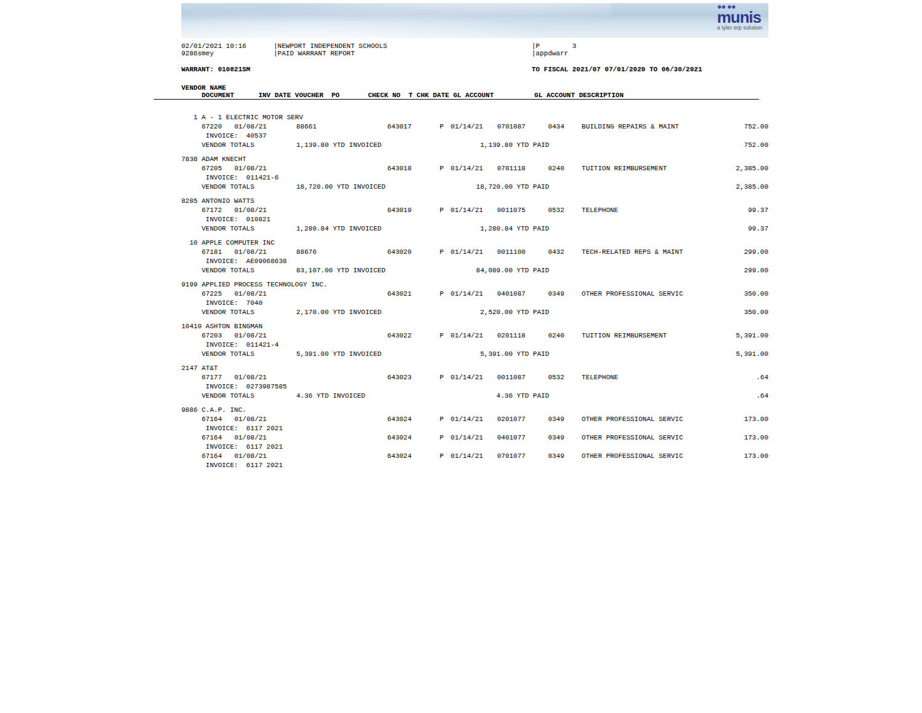●● ●●
munis
a tyler erp solution
02/01/2021 10:16 |NEWPORT INDEPENDENT SCHOOLS |P 3
9286smey |PAID WARRANT REPORT |appdwarr
WARRANT: 010821SM TO FISCAL 2021/07 07/01/2020 TO 06/30/2021
VENDOR NAME
DOCUMENT INV DATE VOUCHER PO CHECK NO T CHK DATE GL ACCOUNT GL ACCOUNT DESCRIPTION
| 1 A - 1 ELECTRIC MOTOR SERV |
| 67220 | 01/08/21 | 88661 | | 643017 | P | 01/14/21 | 0701087 | 0434 | BUILDING REPAIRS & MAINT | 752.00 |
| INVOICE: 40537 |
| VENDOR TOTALS | 1,139.80 YTD INVOICED | 1,139.80 YTD PAID | 752.00 |
| 7838 ADAM KNECHT |
| 67205 | 01/08/21 | | | 643018 | P | 01/14/21 | 0701118 | 0240 | TUITION REIMBURSEMENT | 2,385.00 |
| INVOICE: 011421-6 |
| VENDOR TOTALS | 18,720.00 YTD INVOICED | 18,720.00 YTD PAID | 2,385.00 |
| 8285 ANTONIO WATTS |
| 67172 | 01/08/21 | | | 643019 | P | 01/14/21 | 0011075 | 0532 | TELEPHONE | 99.37 |
| INVOICE: 010821 |
| VENDOR TOTALS | 1,280.84 YTD INVOICED | 1,280.84 YTD PAID | 99.37 |
| 10 APPLE COMPUTER INC |
| 67181 | 01/08/21 | 88676 | | 643020 | P | 01/14/21 | 0011100 | 0432 | TECH-RELATED REPS & MAINT | 299.00 |
| INVOICE: AE09068638 |
| VENDOR TOTALS | 83,107.00 YTD INVOICED | 84,089.00 YTD PAID | 299.00 |
| 9199 APPLIED PROCESS TECHNOLOGY INC. |
| 67225 | 01/08/21 | | | 643021 | P | 01/14/21 | 0401087 | 0349 | OTHER PROFESSIONAL SERVIC | 350.00 |
| INVOICE: 7040 |
| VENDOR TOTALS | 2,170.00 YTD INVOICED | 2,520.00 YTD PAID | 350.00 |
| 10410 ASHTON BINGMAN |
| 67203 | 01/08/21 | | | 643022 | P | 01/14/21 | 0201118 | 0240 | TUITION REIMBURSEMENT | 5,391.00 |
| INVOICE: 011421-4 |
| VENDOR TOTALS | 5,391.00 YTD INVOICED | 5,391.00 YTD PAID | 5,391.00 |
| 2147 AT&T |
| 67177 | 01/08/21 | | | 643023 | P | 01/14/21 | 0011087 | 0532 | TELEPHONE | .64 |
| INVOICE: 0273987585 |
| VENDOR TOTALS | 4.36 YTD INVOICED | 4.36 YTD PAID | .64 |
| 9886 C.A.P. INC. |
| 67164 | 01/08/21 | | | 643024 | P | 01/14/21 | 0201077 | 0349 | OTHER PROFESSIONAL SERVIC | 173.00 |
| INVOICE: 6117 2021 |
| 67164 | 01/08/21 | | | 643024 | P | 01/14/21 | 0401077 | 0349 | OTHER PROFESSIONAL SERVIC | 173.00 |
| INVOICE: 6117 2021 |
| 67164 | 01/08/21 | | | 643024 | P | 01/14/21 | 0701077 | 0349 | OTHER PROFESSIONAL SERVIC | 173.00 |
| INVOICE: 6117 2021 |